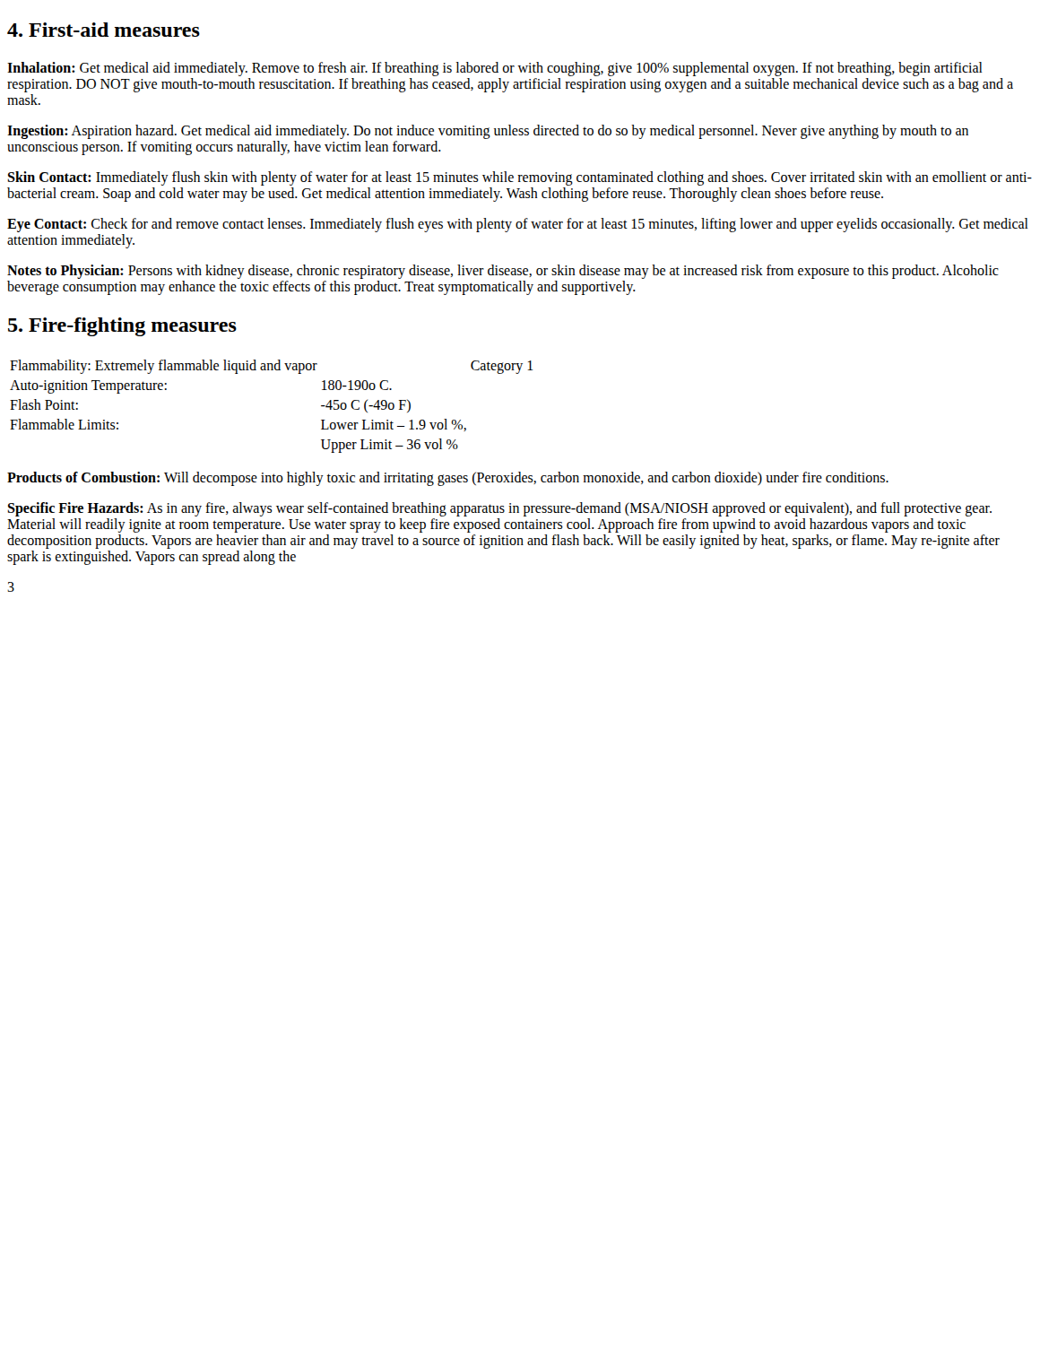4. First-aid measures
Inhalation: Get medical aid immediately. Remove to fresh air. If breathing is labored or with coughing, give 100% supplemental oxygen. If not breathing, begin artificial respiration. DO NOT give mouth-to-mouth resuscitation. If breathing has ceased, apply artificial respiration using oxygen and a suitable mechanical device such as a bag and a mask.
Ingestion: Aspiration hazard. Get medical aid immediately. Do not induce vomiting unless directed to do so by medical personnel. Never give anything by mouth to an unconscious person. If vomiting occurs naturally, have victim lean forward.
Skin Contact: Immediately flush skin with plenty of water for at least 15 minutes while removing contaminated clothing and shoes. Cover irritated skin with an emollient or anti-bacterial cream. Soap and cold water may be used. Get medical attention immediately. Wash clothing before reuse. Thoroughly clean shoes before reuse.
Eye Contact: Check for and remove contact lenses. Immediately flush eyes with plenty of water for at least 15 minutes, lifting lower and upper eyelids occasionally. Get medical attention immediately.
Notes to Physician: Persons with kidney disease, chronic respiratory disease, liver disease, or skin disease may be at increased risk from exposure to this product. Alcoholic beverage consumption may enhance the toxic effects of this product. Treat symptomatically and supportively.
5. Fire-fighting measures
| Flammability: Extremely flammable liquid and vapor | | Category 1 |
| Auto-ignition Temperature: | 180-190o C. | |
| Flash Point: | -45o C (-49o F) | |
| Flammable Limits: | Lower Limit – 1.9 vol %, | |
| | Upper Limit – 36 vol % | |
Products of Combustion: Will decompose into highly toxic and irritating gases (Peroxides, carbon monoxide, and carbon dioxide) under fire conditions.
Specific Fire Hazards: As in any fire, always wear self-contained breathing apparatus in pressure-demand (MSA/NIOSH approved or equivalent), and full protective gear. Material will readily ignite at room temperature. Use water spray to keep fire exposed containers cool. Approach fire from upwind to avoid hazardous vapors and toxic decomposition products. Vapors are heavier than air and may travel to a source of ignition and flash back. Will be easily ignited by heat, sparks, or flame. May re-ignite after spark is extinguished. Vapors can spread along the
3